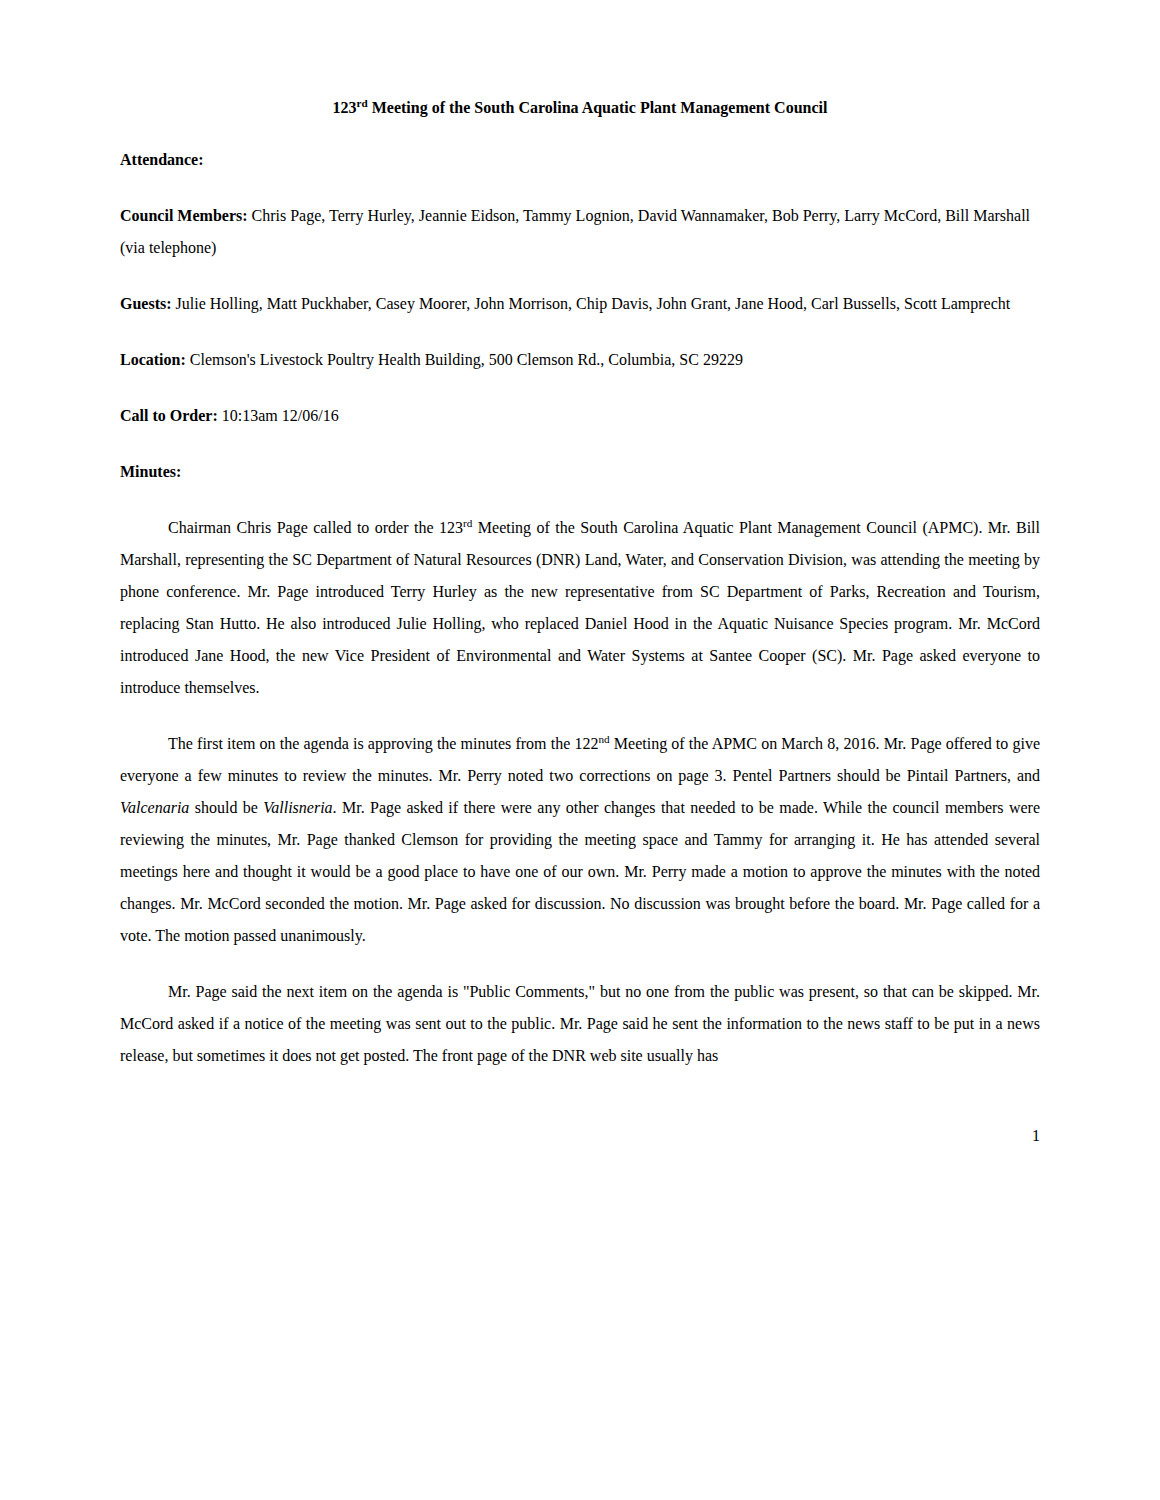123rd Meeting of the South Carolina Aquatic Plant Management Council
Attendance:
Council Members: Chris Page, Terry Hurley, Jeannie Eidson, Tammy Lognion, David Wannamaker, Bob Perry, Larry McCord, Bill Marshall (via telephone)
Guests: Julie Holling, Matt Puckhaber, Casey Moorer, John Morrison, Chip Davis, John Grant, Jane Hood, Carl Bussells, Scott Lamprecht
Location: Clemson's Livestock Poultry Health Building, 500 Clemson Rd., Columbia, SC 29229
Call to Order: 10:13am 12/06/16
Minutes:
Chairman Chris Page called to order the 123rd Meeting of the South Carolina Aquatic Plant Management Council (APMC). Mr. Bill Marshall, representing the SC Department of Natural Resources (DNR) Land, Water, and Conservation Division, was attending the meeting by phone conference. Mr. Page introduced Terry Hurley as the new representative from SC Department of Parks, Recreation and Tourism, replacing Stan Hutto. He also introduced Julie Holling, who replaced Daniel Hood in the Aquatic Nuisance Species program. Mr. McCord introduced Jane Hood, the new Vice President of Environmental and Water Systems at Santee Cooper (SC). Mr. Page asked everyone to introduce themselves.
The first item on the agenda is approving the minutes from the 122nd Meeting of the APMC on March 8, 2016. Mr. Page offered to give everyone a few minutes to review the minutes. Mr. Perry noted two corrections on page 3. Pentel Partners should be Pintail Partners, and Valcenaria should be Vallisneria. Mr. Page asked if there were any other changes that needed to be made. While the council members were reviewing the minutes, Mr. Page thanked Clemson for providing the meeting space and Tammy for arranging it. He has attended several meetings here and thought it would be a good place to have one of our own. Mr. Perry made a motion to approve the minutes with the noted changes. Mr. McCord seconded the motion. Mr. Page asked for discussion. No discussion was brought before the board. Mr. Page called for a vote. The motion passed unanimously.
Mr. Page said the next item on the agenda is "Public Comments," but no one from the public was present, so that can be skipped. Mr. McCord asked if a notice of the meeting was sent out to the public. Mr. Page said he sent the information to the news staff to be put in a news release, but sometimes it does not get posted. The front page of the DNR web site usually has
1